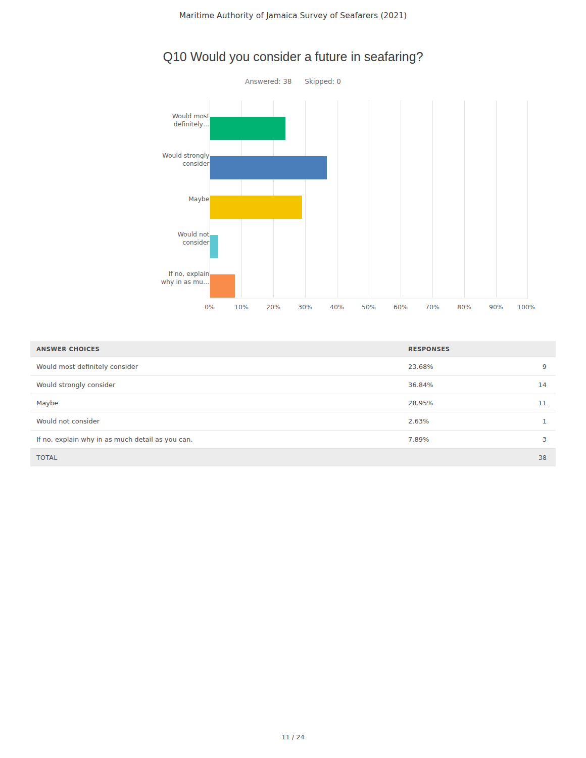Maritime Authority of Jamaica Survey of Seafarers (2021)
Q10 Would you consider a future in seafaring?
Answered: 38 Skipped: 0
| Would most definitely… | |
| Would strongly consider | |
| Maybe | |
| Would not consider | |
| If no, explain why in as mu… | |
| | 0% 10% 20% 30% 40% 50% 60% 70% 80% 90% 100% |
| ANSWER CHOICES | RESPONSES |
| --- | --- |
| Would most definitely consider | 23.68% | 9 |
| Would strongly consider | 36.84% | 14 |
| Maybe | 28.95% | 11 |
| Would not consider | 2.63% | 1 |
| If no, explain why in as much detail as you can. | 7.89% | 3 |
| TOTAL | | 38 |
11 / 24